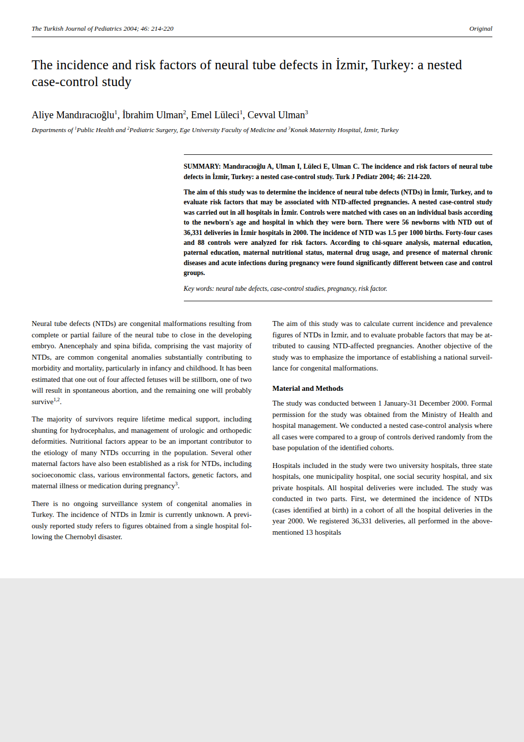The Turkish Journal of Pediatrics 2004; 46: 214-220 Original
The incidence and risk factors of neural tube defects in İzmir, Turkey: a nested case-control study
Aliye Mandıracıoğlu1, İbrahim Ulman2, Emel Lüleci1, Cevval Ulman3
Departments of 1Public Health and 2Pediatric Surgery, Ege University Faculty of Medicine and 3Konak Maternity Hospital, İzmir, Turkey
SUMMARY: Mandıracıoğlu A, Ulman I, Lüleci E, Ulman C. The incidence and risk factors of neural tube defects in İzmir, Turkey: a nested case-control study. Turk J Pediatr 2004; 46: 214-220.
The aim of this study was to determine the incidence of neural tube defects (NTDs) in İzmir, Turkey, and to evaluate risk factors that may be associated with NTD-affected pregnancies. A nested case-control study was carried out in all hospitals in İzmir. Controls were matched with cases on an individual basis according to the newborn's age and hospital in which they were born. There were 56 newborns with NTD out of 36,331 deliveries in İzmir hospitals in 2000. The incidence of NTD was 1.5 per 1000 births. Forty-four cases and 88 controls were analyzed for risk factors. According to chi-square analysis, maternal education, paternal education, maternal nutritional status, maternal drug usage, and presence of maternal chronic diseases and acute infections during pregnancy were found significantly different between case and control groups.
Key words: neural tube defects, case-control studies, pregnancy, risk factor.
Neural tube defects (NTDs) are congenital malformations resulting from complete or partial failure of the neural tube to close in the developing embryo. Anencephaly and spina bifida, comprising the vast majority of NTDs, are common congenital anomalies substantially contributing to morbidity and mortality, particularly in infancy and childhood. It has been estimated that one out of four affected fetuses will be stillborn, one of two will result in spontaneous abortion, and the remaining one will probably survive1,2.
The majority of survivors require lifetime medical support, including shunting for hydrocephalus, and management of urologic and orthopedic deformities. Nutritional factors appear to be an important contributor to the etiology of many NTDs occurring in the population. Several other maternal factors have also been established as a risk for NTDs, including socioeconomic class, various environmental factors, genetic factors, and maternal illness or medication during pregnancy3.
There is no ongoing surveillance system of congenital anomalies in Turkey. The incidence of NTDs in İzmir is currently unknown. A previously reported study refers to figures obtained from a single hospital following the Chernobyl disaster.
The aim of this study was to calculate current incidence and prevalence figures of NTDs in İzmir, and to evaluate probable factors that may be attributed to causing NTD-affected pregnancies. Another objective of the study was to emphasize the importance of establishing a national surveillance for congenital malformations.
Material and Methods
The study was conducted between 1 January-31 December 2000. Formal permission for the study was obtained from the Ministry of Health and hospital management. We conducted a nested case-control analysis where all cases were compared to a group of controls derived randomly from the base population of the identified cohorts.
Hospitals included in the study were two university hospitals, three state hospitals, one municipality hospital, one social security hospital, and six private hospitals. All hospital deliveries were included. The study was conducted in two parts. First, we determined the incidence of NTDs (cases identified at birth) in a cohort of all the hospital deliveries in the year 2000. We registered 36,331 deliveries, all performed in the above-mentioned 13 hospitals